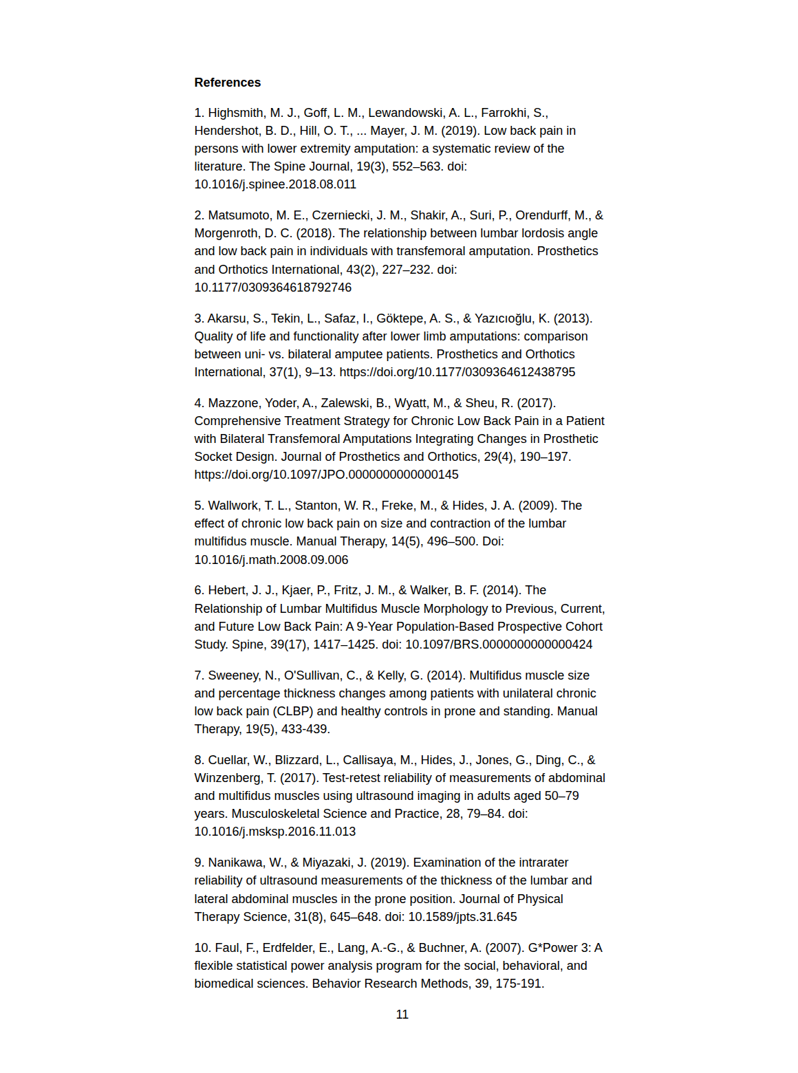References
1. Highsmith, M. J., Goff, L. M., Lewandowski, A. L., Farrokhi, S., Hendershot, B. D., Hill, O. T., ... Mayer, J. M. (2019). Low back pain in persons with lower extremity amputation: a systematic review of the literature. The Spine Journal, 19(3), 552–563. doi: 10.1016/j.spinee.2018.08.011
2. Matsumoto, M. E., Czerniecki, J. M., Shakir, A., Suri, P., Orendurff, M., & Morgenroth, D. C. (2018). The relationship between lumbar lordosis angle and low back pain in individuals with transfemoral amputation. Prosthetics and Orthotics International, 43(2), 227–232. doi: 10.1177/0309364618792746
3. Akarsu, S., Tekin, L., Safaz, I., Göktepe, A. S., & Yazıcıoğlu, K. (2013). Quality of life and functionality after lower limb amputations: comparison between uni- vs. bilateral amputee patients. Prosthetics and Orthotics International, 37(1), 9–13. https://doi.org/10.1177/0309364612438795
4. Mazzone, Yoder, A., Zalewski, B., Wyatt, M., & Sheu, R. (2017). Comprehensive Treatment Strategy for Chronic Low Back Pain in a Patient with Bilateral Transfemoral Amputations Integrating Changes in Prosthetic Socket Design. Journal of Prosthetics and Orthotics, 29(4), 190–197. https://doi.org/10.1097/JPO.0000000000000145
5. Wallwork, T. L., Stanton, W. R., Freke, M., & Hides, J. A. (2009). The effect of chronic low back pain on size and contraction of the lumbar multifidus muscle. Manual Therapy, 14(5), 496–500. Doi: 10.1016/j.math.2008.09.006
6. Hebert, J. J., Kjaer, P., Fritz, J. M., & Walker, B. F. (2014). The Relationship of Lumbar Multifidus Muscle Morphology to Previous, Current, and Future Low Back Pain: A 9-Year Population-Based Prospective Cohort Study. Spine, 39(17), 1417–1425. doi: 10.1097/BRS.0000000000000424
7. Sweeney, N., O'Sullivan, C., & Kelly, G. (2014). Multifidus muscle size and percentage thickness changes among patients with unilateral chronic low back pain (CLBP) and healthy controls in prone and standing. Manual Therapy, 19(5), 433-439.
8. Cuellar, W., Blizzard, L., Callisaya, M., Hides, J., Jones, G., Ding, C., & Winzenberg, T. (2017). Test-retest reliability of measurements of abdominal and multifidus muscles using ultrasound imaging in adults aged 50–79 years. Musculoskeletal Science and Practice, 28, 79–84. doi: 10.1016/j.msksp.2016.11.013
9. Nanikawa, W., & Miyazaki, J. (2019). Examination of the intrarater reliability of ultrasound measurements of the thickness of the lumbar and lateral abdominal muscles in the prone position. Journal of Physical Therapy Science, 31(8), 645–648. doi: 10.1589/jpts.31.645
10. Faul, F., Erdfelder, E., Lang, A.-G., & Buchner, A. (2007). G*Power 3: A flexible statistical power analysis program for the social, behavioral, and biomedical sciences. Behavior Research Methods, 39, 175-191.
11